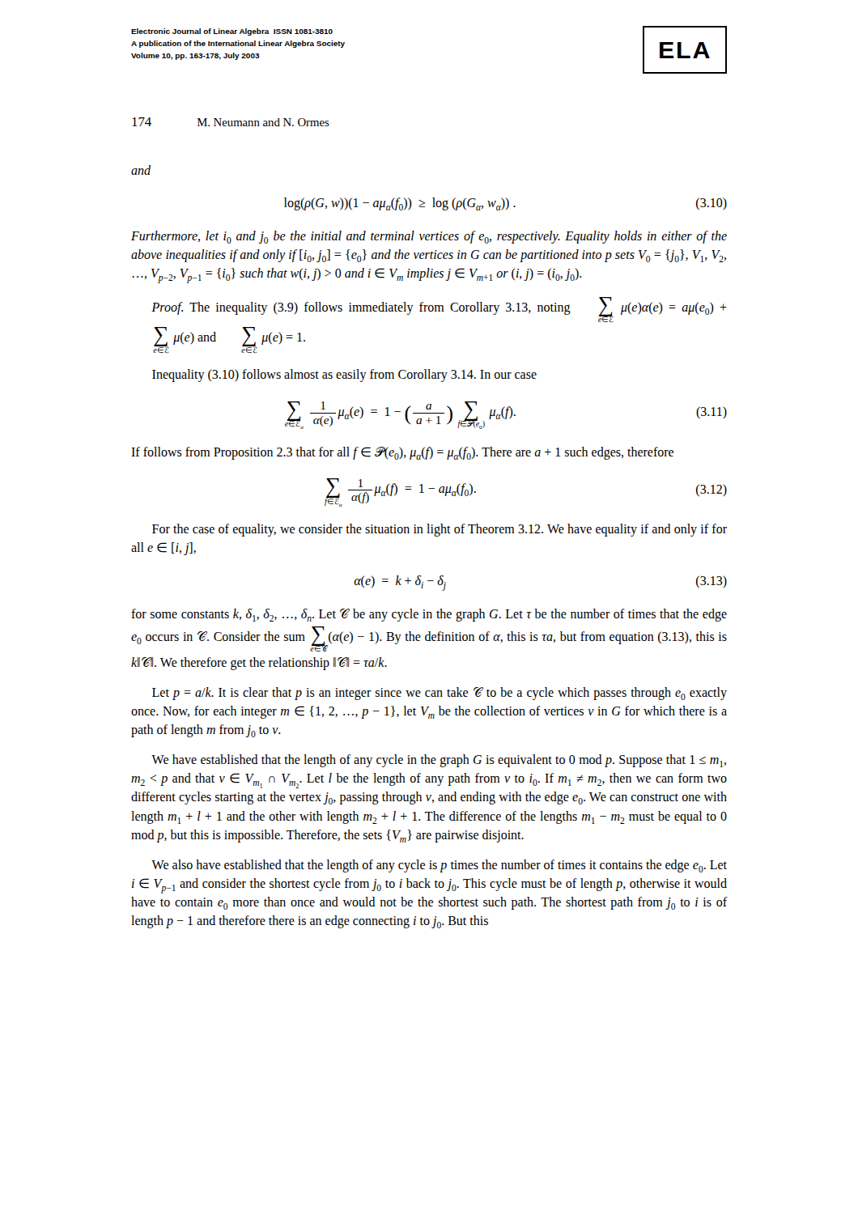Electronic Journal of Linear Algebra ISSN 1081-3810
A publication of the International Linear Algebra Society
Volume 10, pp. 163-178, July 2003
ELA
174 M. Neumann and N. Ormes
and
log(ρ(G, w))(1 − aμα(f0)) ≥ log (ρ(Gα, wα)) .
(3.10)
Furthermore, let i0 and j0 be the initial and terminal vertices of e0, respectively. Equality holds in either of the above inequalities if and only if [i0, j0] = {e0} and the vertices in G can be partitioned into p sets V0 = {j0}, V1, V2, …, Vp−2, Vp−1 = {i0} such that w(i, j) > 0 and i ∈ Vm implies j ∈ Vm+1 or (i, j) = (i0, j0).
Proof. The inequality (3.9) follows immediately from Corollary 3.13, noting ∑e∈ℰ μ(e)α(e) = aμ(e0) + ∑e∈ℰ μ(e) and ∑e∈ℰ μ(e) = 1.
Inequality (3.10) follows almost as easily from Corollary 3.14. In our case
∑e∈ℰα 1 α(e) μα(e) = 1 − (aa + 1) ∑f∈𝒫(e0) μα(f).
(3.11)
If follows from Proposition 2.3 that for all f ∈ 𝒫(e0), μα(f) = μα(f0). There are a + 1 such edges, therefore
∑f∈ℰα 1 α(f) μα(f) = 1 − aμα(f0).
(3.12)
For the case of equality, we consider the situation in light of Theorem 3.12. We have equality if and only if for all e ∈ [i, j],
α(e) = k + δi − δj
(3.13)
for some constants k, δ1, δ2, …, δn. Let 𝒞 be any cycle in the graph G. Let τ be the number of times that the edge e0 occurs in 𝒞. Consider the sum ∑e∈𝒞(α(e) − 1). By the definition of α, this is τa, but from equation (3.13), this is k‖𝒞‖. We therefore get the relationship ‖𝒞‖ = τa/k.
Let p = a/k. It is clear that p is an integer since we can take 𝒞 to be a cycle which passes through e0 exactly once. Now, for each integer m ∈ {1, 2, …, p − 1}, let Vm be the collection of vertices v in G for which there is a path of length m from j0 to v.
We have established that the length of any cycle in the graph G is equivalent to 0 mod p. Suppose that 1 ≤ m1, m2 < p and that v ∈ Vm1 ∩ Vm2. Let l be the length of any path from v to i0. If m1 ≠ m2, then we can form two different cycles starting at the vertex j0, passing through v, and ending with the edge e0. We can construct one with length m1 + l + 1 and the other with length m2 + l + 1. The difference of the lengths m1 − m2 must be equal to 0 mod p, but this is impossible. Therefore, the sets {Vm} are pairwise disjoint.
We also have established that the length of any cycle is p times the number of times it contains the edge e0. Let i ∈ Vp−1 and consider the shortest cycle from j0 to i back to j0. This cycle must be of length p, otherwise it would have to contain e0 more than once and would not be the shortest such path. The shortest path from j0 to i is of length p − 1 and therefore there is an edge connecting i to j0. But this